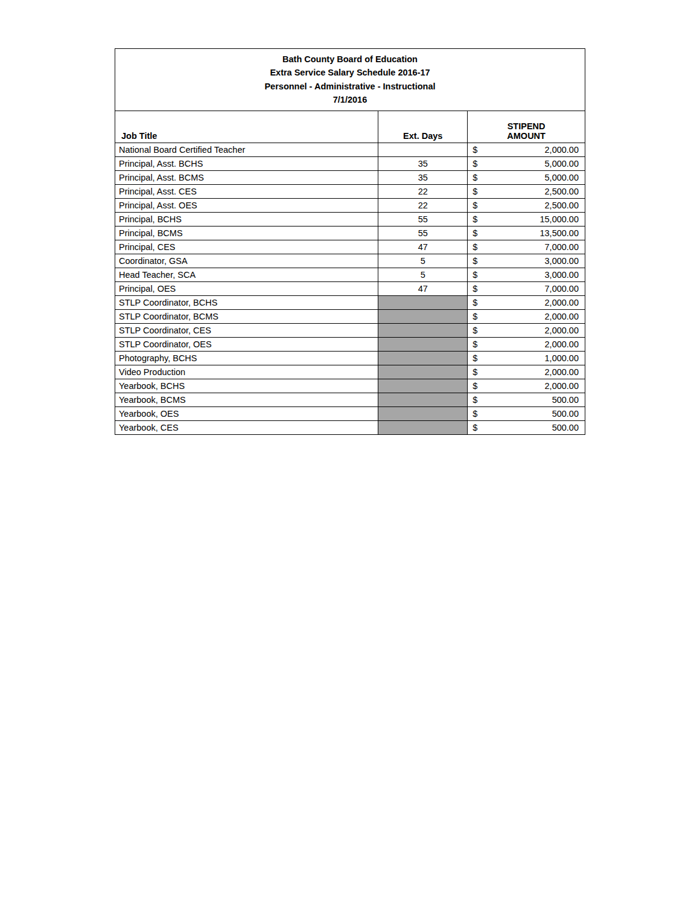| Bath County Board of Education Extra Service Salary Schedule 2016-17 Personnel - Administrative - Instructional 7/1/2016 |
| Job Title | Ext. Days | STIPEND AMOUNT |
| National Board Certified Teacher | | $ 2,000.00 |
| Principal, Asst. BCHS | 35 | $ 5,000.00 |
| Principal, Asst. BCMS | 35 | $ 5,000.00 |
| Principal, Asst. CES | 22 | $ 2,500.00 |
| Principal, Asst. OES | 22 | $ 2,500.00 |
| Principal, BCHS | 55 | $ 15,000.00 |
| Principal, BCMS | 55 | $ 13,500.00 |
| Principal, CES | 47 | $ 7,000.00 |
| Coordinator, GSA | 5 | $ 3,000.00 |
| Head Teacher, SCA | 5 | $ 3,000.00 |
| Principal, OES | 47 | $ 7,000.00 |
| STLP Coordinator, BCHS | | $ 2,000.00 |
| STLP Coordinator, BCMS | | $ 2,000.00 |
| STLP Coordinator, CES | | $ 2,000.00 |
| STLP Coordinator, OES | | $ 2,000.00 |
| Photography, BCHS | | $ 1,000.00 |
| Video Production | | $ 2,000.00 |
| Yearbook, BCHS | | $ 2,000.00 |
| Yearbook, BCMS | | $ 500.00 |
| Yearbook, OES | | $ 500.00 |
| Yearbook, CES | | $ 500.00 |